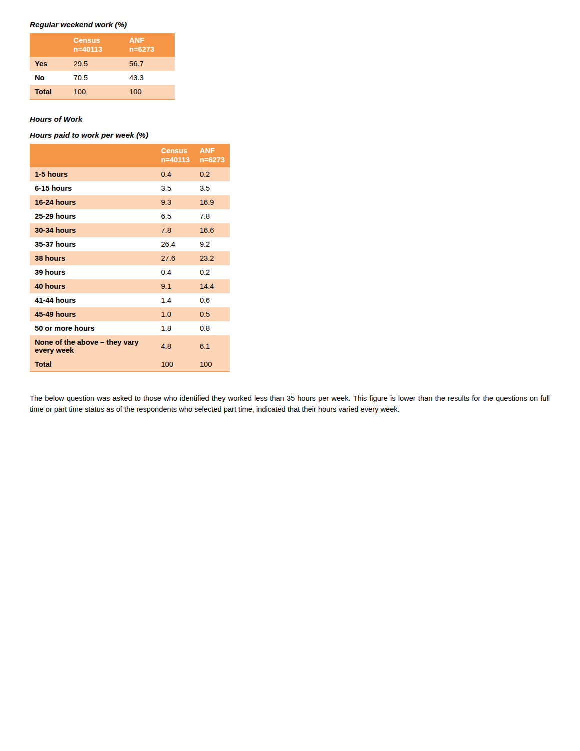Regular weekend work (%)
| | Census n=40113 | ANF n=6273 |
| --- | --- | --- |
| Yes | 29.5 | 56.7 |
| No | 70.5 | 43.3 |
| Total | 100 | 100 |
Hours of Work
Hours paid to work per week (%)
| | Census n=40113 | ANF n=6273 |
| --- | --- | --- |
| 1-5 hours | 0.4 | 0.2 |
| 6-15 hours | 3.5 | 3.5 |
| 16-24 hours | 9.3 | 16.9 |
| 25-29 hours | 6.5 | 7.8 |
| 30-34 hours | 7.8 | 16.6 |
| 35-37 hours | 26.4 | 9.2 |
| 38 hours | 27.6 | 23.2 |
| 39 hours | 0.4 | 0.2 |
| 40 hours | 9.1 | 14.4 |
| 41-44 hours | 1.4 | 0.6 |
| 45-49 hours | 1.0 | 0.5 |
| 50 or more hours | 1.8 | 0.8 |
| None of the above – they vary every week | 4.8 | 6.1 |
| Total | 100 | 100 |
The below question was asked to those who identified they worked less than 35 hours per week. This figure is lower than the results for the questions on full time or part time status as of the respondents who selected part time, indicated that their hours varied every week.